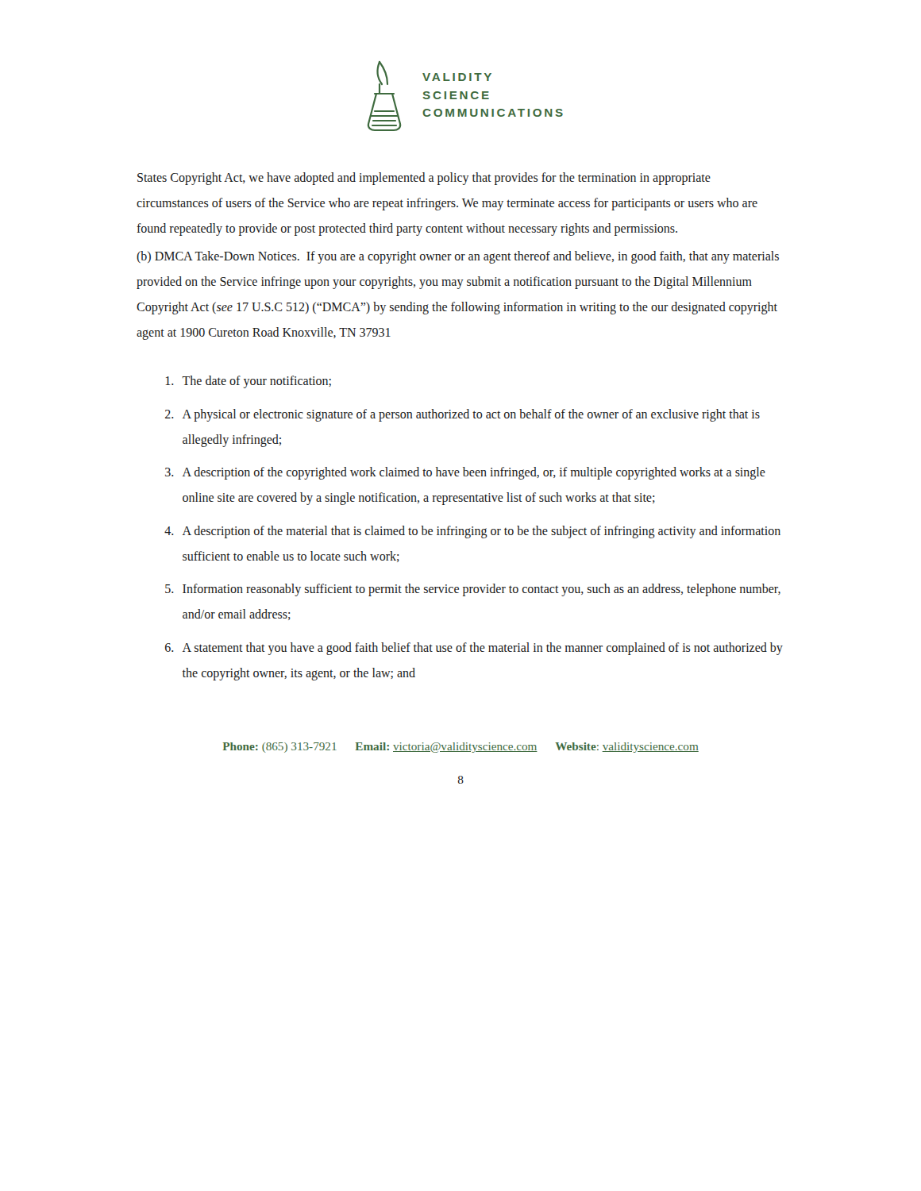VALIDITY
SCIENCE
COMMUNICATIONS
States Copyright Act, we have adopted and implemented a policy that provides for the termination in appropriate circumstances of users of the Service who are repeat infringers. We may terminate access for participants or users who are found repeatedly to provide or post protected third party content without necessary rights and permissions.
(b) DMCA Take-Down Notices. If you are a copyright owner or an agent thereof and believe, in good faith, that any materials provided on the Service infringe upon your copyrights, you may submit a notification pursuant to the Digital Millennium Copyright Act (see 17 U.S.C 512) (“DMCA”) by sending the following information in writing to the our designated copyright agent at 1900 Cureton Road Knoxville, TN 37931
The date of your notification;
A physical or electronic signature of a person authorized to act on behalf of the owner of an exclusive right that is allegedly infringed;
A description of the copyrighted work claimed to have been infringed, or, if multiple copyrighted works at a single online site are covered by a single notification, a representative list of such works at that site;
A description of the material that is claimed to be infringing or to be the subject of infringing activity and information sufficient to enable us to locate such work;
Information reasonably sufficient to permit the service provider to contact you, such as an address, telephone number, and/or email address;
A statement that you have a good faith belief that use of the material in the manner complained of is not authorized by the copyright owner, its agent, or the law; and
Phone: (865) 313-7921 Email: victoria@validityscience.com Website: validityscience.com
8